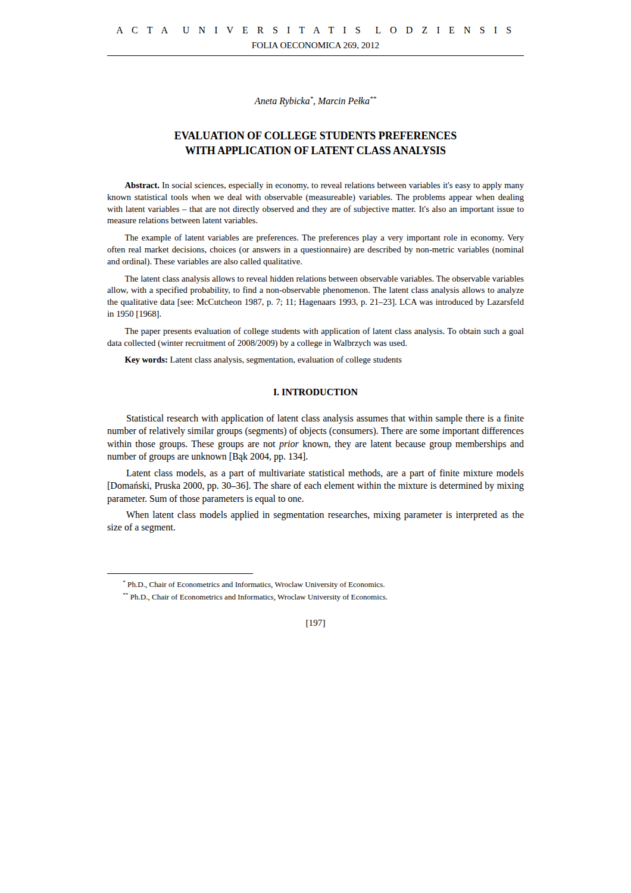A C T A U N I V E R S I T A T I S L O D Z I E N S I S
FOLIA OECONOMICA 269, 2012
Aneta Rybicka*, Marcin Pełka**
EVALUATION OF COLLEGE STUDENTS PREFERENCES
WITH APPLICATION OF LATENT CLASS ANALYSIS
Abstract. In social sciences, especially in economy, to reveal relations between variables it's easy to apply many known statistical tools when we deal with observable (measureable) variables. The problems appear when dealing with latent variables – that are not directly observed and they are of subjective matter. It's also an important issue to measure relations between latent variables.
The example of latent variables are preferences. The preferences play a very important role in economy. Very often real market decisions, choices (or answers in a questionnaire) are described by non-metric variables (nominal and ordinal). These variables are also called qualitative.
The latent class analysis allows to reveal hidden relations between observable variables. The observable variables allow, with a specified probability, to find a non-observable phenomenon. The latent class analysis allows to analyze the qualitative data [see: McCutcheon 1987, p. 7; 11; Hagenaars 1993, p. 21–23]. LCA was introduced by Lazarsfeld in 1950 [1968].
The paper presents evaluation of college students with application of latent class analysis. To obtain such a goal data collected (winter recruitment of 2008/2009) by a college in Walbrzych was used.
Key words: Latent class analysis, segmentation, evaluation of college students
I. INTRODUCTION
Statistical research with application of latent class analysis assumes that within sample there is a finite number of relatively similar groups (segments) of objects (consumers). There are some important differences within those groups. These groups are not prior known, they are latent because group memberships and number of groups are unknown [Bąk 2004, pp. 134].
Latent class models, as a part of multivariate statistical methods, are a part of finite mixture models [Domański, Pruska 2000, pp. 30–36]. The share of each element within the mixture is determined by mixing parameter. Sum of those parameters is equal to one.
When latent class models applied in segmentation researches, mixing parameter is interpreted as the size of a segment.
* Ph.D., Chair of Econometrics and Informatics, Wroclaw University of Economics.
** Ph.D., Chair of Econometrics and Informatics, Wroclaw University of Economics.
[197]